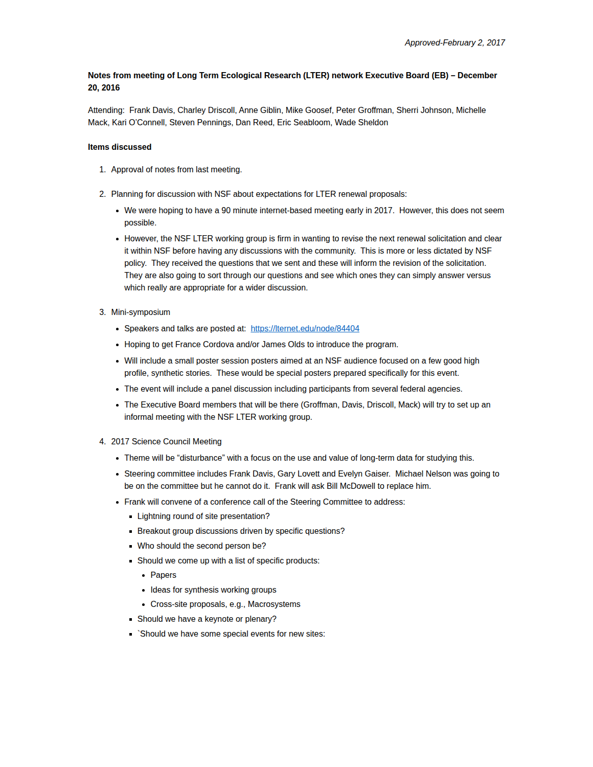Approved-February 2, 2017
Notes from meeting of Long Term Ecological Research (LTER) network Executive Board (EB) – December 20, 2016
Attending: Frank Davis, Charley Driscoll, Anne Giblin, Mike Goosef, Peter Groffman, Sherri Johnson, Michelle Mack, Kari O’Connell, Steven Pennings, Dan Reed, Eric Seabloom, Wade Sheldon
Items discussed
Approval of notes from last meeting.
Planning for discussion with NSF about expectations for LTER renewal proposals:
We were hoping to have a 90 minute internet-based meeting early in 2017. However, this does not seem possible.
However, the NSF LTER working group is firm in wanting to revise the next renewal solicitation and clear it within NSF before having any discussions with the community. This is more or less dictated by NSF policy. They received the questions that we sent and these will inform the revision of the solicitation. They are also going to sort through our questions and see which ones they can simply answer versus which really are appropriate for a wider discussion.
Mini-symposium
Speakers and talks are posted at: https://lternet.edu/node/84404
Hoping to get France Cordova and/or James Olds to introduce the program.
Will include a small poster session posters aimed at an NSF audience focused on a few good high profile, synthetic stories. These would be special posters prepared specifically for this event.
The event will include a panel discussion including participants from several federal agencies.
The Executive Board members that will be there (Groffman, Davis, Driscoll, Mack) will try to set up an informal meeting with the NSF LTER working group.
2017 Science Council Meeting
Theme will be “disturbance” with a focus on the use and value of long-term data for studying this.
Steering committee includes Frank Davis, Gary Lovett and Evelyn Gaiser. Michael Nelson was going to be on the committee but he cannot do it. Frank will ask Bill McDowell to replace him.
Frank will convene of a conference call of the Steering Committee to address:
Lightning round of site presentation?
Breakout group discussions driven by specific questions?
Who should the second person be?
Should we come up with a list of specific products:
Papers
Ideas for synthesis working groups
Cross-site proposals, e.g., Macrosystems
Should we have a keynote or plenary?
`Should we have some special events for new sites: